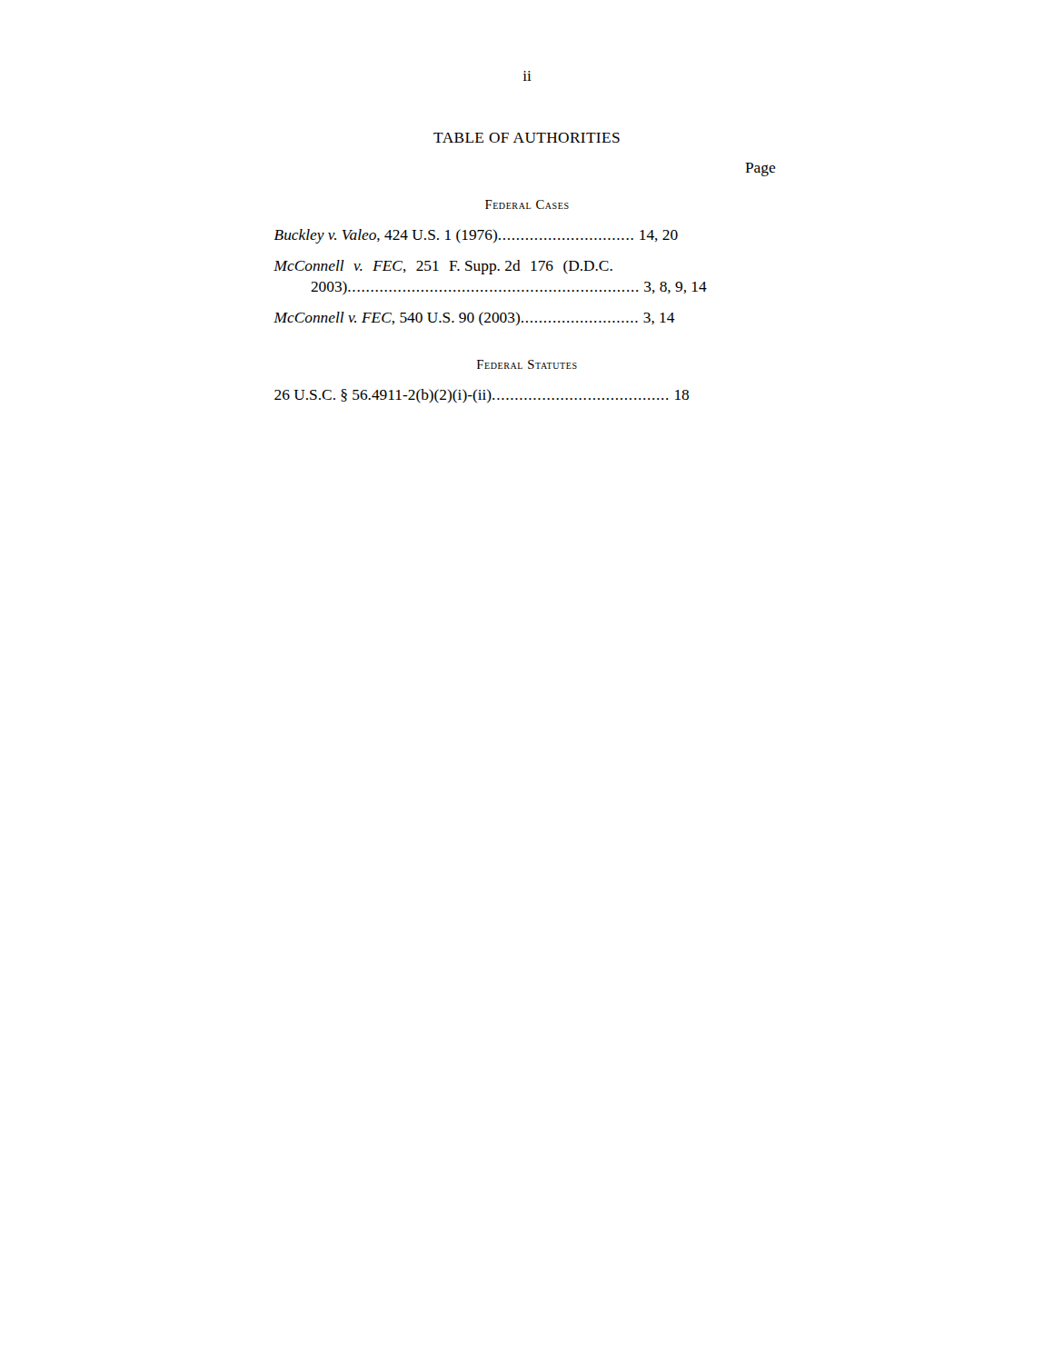ii
TABLE OF AUTHORITIES
Page
Federal Cases
Buckley v. Valeo, 424 U.S. 1 (1976).............................. 14, 20
McConnell v. FEC, 251 F. Supp. 2d 176 (D.D.C. 2003)................................................................ 3, 8, 9, 14
McConnell v. FEC, 540 U.S. 90 (2003).......................... 3, 14
Federal Statutes
26 U.S.C. § 56.4911-2(b)(2)(i)-(ii)....................................... 18